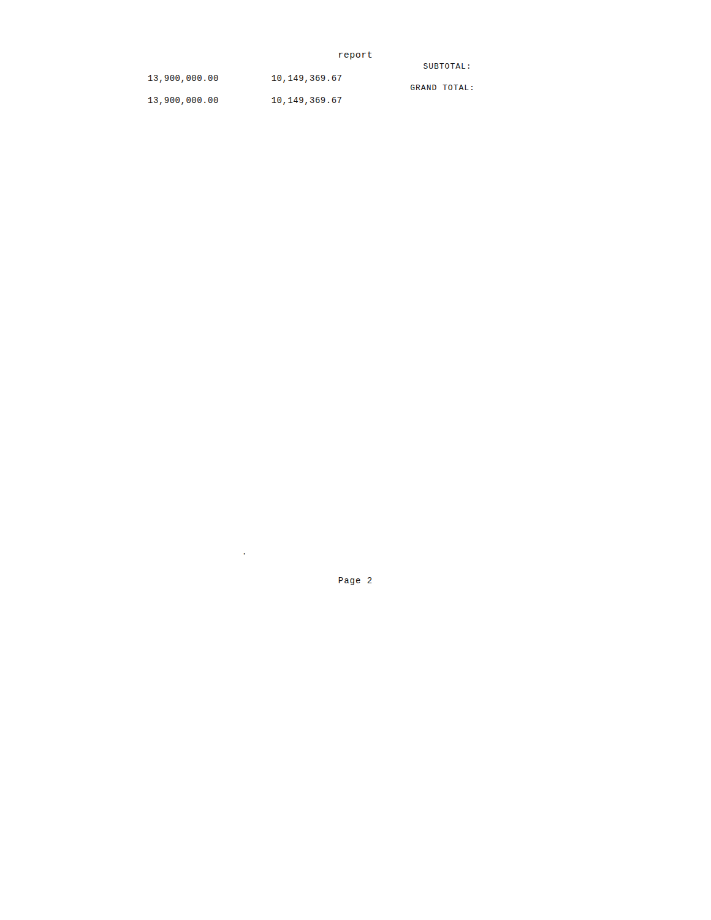report
SUBTOTAL:
13,900,000.00
10,149,369.67
GRAND TOTAL:
13,900,000.00
10,149,369.67
.
Page 2